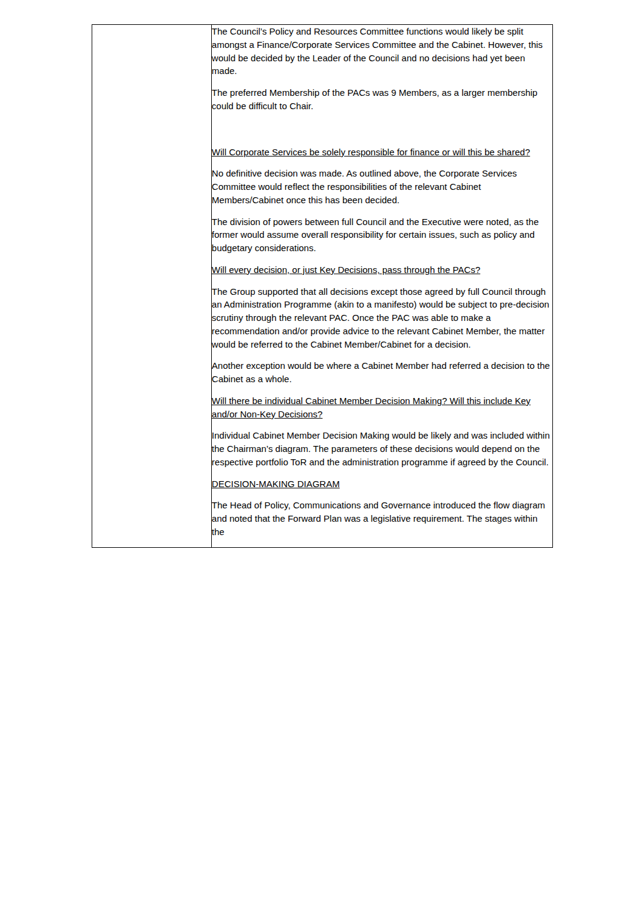| | The Council’s Policy and Resources Committee functions would likely be split amongst a Finance/Corporate Services Committee and the Cabinet. However, this would be decided by the Leader of the Council and no decisions had yet been made. The preferred Membership of the PACs was 9 Members, as a larger membership could be difficult to Chair. Will Corporate Services be solely responsible for finance or will this be shared? No definitive decision was made. As outlined above, the Corporate Services Committee would reflect the responsibilities of the relevant Cabinet Members/Cabinet once this has been decided. The division of powers between full Council and the Executive were noted, as the former would assume overall responsibility for certain issues, such as policy and budgetary considerations. Will every decision, or just Key Decisions, pass through the PACs? The Group supported that all decisions except those agreed by full Council through an Administration Programme (akin to a manifesto) would be subject to pre-decision scrutiny through the relevant PAC. Once the PAC was able to make a recommendation and/or provide advice to the relevant Cabinet Member, the matter would be referred to the Cabinet Member/Cabinet for a decision. Another exception would be where a Cabinet Member had referred a decision to the Cabinet as a whole. Will there be individual Cabinet Member Decision Making? Will this include Key and/or Non-Key Decisions? Individual Cabinet Member Decision Making would be likely and was included within the Chairman’s diagram. The parameters of these decisions would depend on the respective portfolio ToR and the administration programme if agreed by the Council. DECISION-MAKING DIAGRAM The Head of Policy, Communications and Governance introduced the flow diagram and noted that the Forward Plan was a legislative requirement. The stages within the |